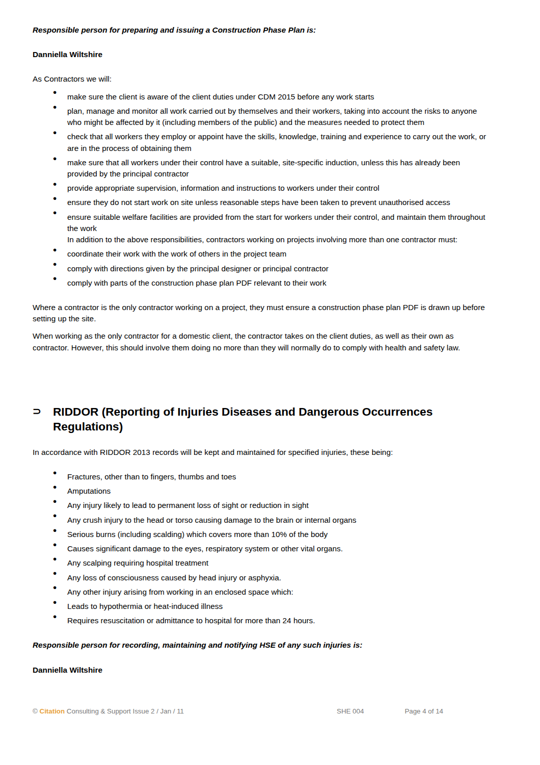Responsible person for preparing and issuing a Construction Phase Plan is:
Danniella Wiltshire
As Contractors we will:
make sure the client is aware of the client duties under CDM 2015 before any work starts
plan, manage and monitor all work carried out by themselves and their workers, taking into account the risks to anyone who might be affected by it (including members of the public) and the measures needed to protect them
check that all workers they employ or appoint have the skills, knowledge, training and experience to carry out the work, or are in the process of obtaining them
make sure that all workers under their control have a suitable, site-specific induction, unless this has already been provided by the principal contractor
provide appropriate supervision, information and instructions to workers under their control
ensure they do not start work on site unless reasonable steps have been taken to prevent unauthorised access
ensure suitable welfare facilities are provided from the start for workers under their control, and maintain them throughout the work
In addition to the above responsibilities, contractors working on projects involving more than one contractor must:
coordinate their work with the work of others in the project team
comply with directions given by the principal designer or principal contractor
comply with parts of the construction phase plan PDF relevant to their work
Where a contractor is the only contractor working on a project, they must ensure a construction phase plan PDF is drawn up before setting up the site.
When working as the only contractor for a domestic client, the contractor takes on the client duties, as well as their own as contractor. However, this should involve them doing no more than they will normally do to comply with health and safety law.
RIDDOR (Reporting of Injuries Diseases and Dangerous Occurrences Regulations)
In accordance with RIDDOR 2013 records will be kept and maintained for specified injuries, these being:
Fractures, other than to fingers, thumbs and toes
Amputations
Any injury likely to lead to permanent loss of sight or reduction in sight
Any crush injury to the head or torso causing damage to the brain or internal organs
Serious burns (including scalding) which covers more than 10% of the body
Causes significant damage to the eyes, respiratory system or other vital organs.
Any scalping requiring hospital treatment
Any loss of consciousness caused by head injury or asphyxia.
Any other injury arising from working in an enclosed space which:
Leads to hypothermia or heat-induced illness
Requires resuscitation or admittance to hospital for more than 24 hours.
Responsible person for recording, maintaining and notifying HSE of any such injuries is:
Danniella Wiltshire
© Citation Consulting & Support Issue 2 / Jan / 11 SHE 004 Page 4 of 14